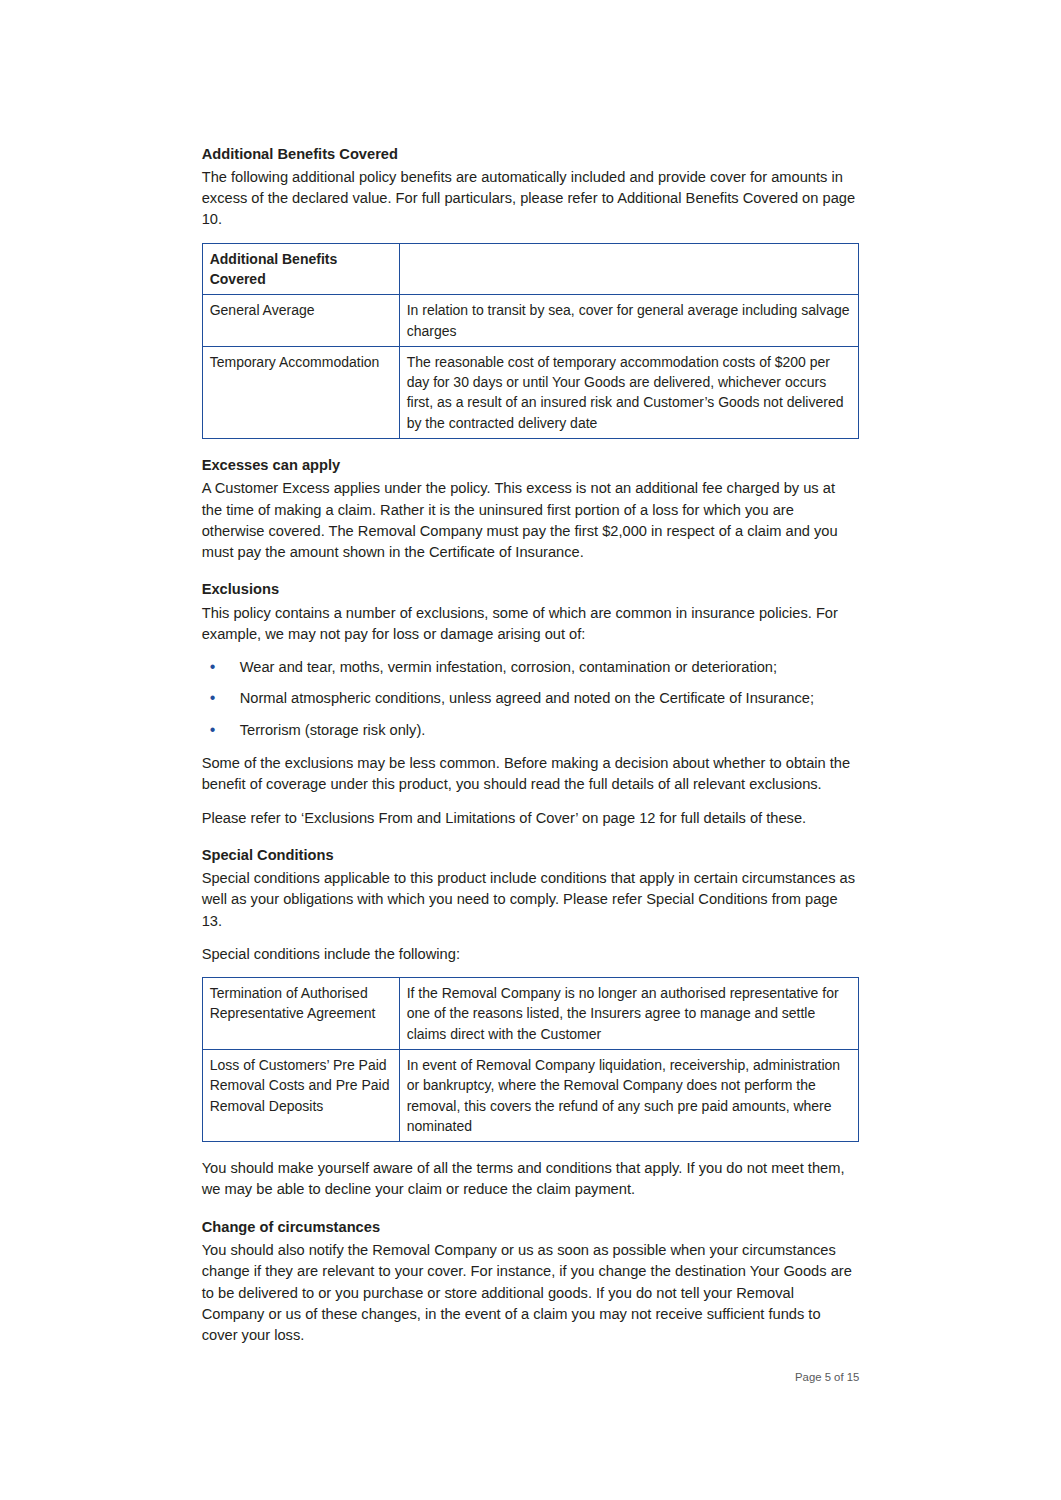Additional Benefits Covered
The following additional policy benefits are automatically included and provide cover for amounts in excess of the declared value. For full particulars, please refer to Additional Benefits Covered on page 10.
| Additional Benefits Covered | |
| --- | --- |
| General Average | In relation to transit by sea, cover for general average including salvage charges |
| Temporary Accommodation | The reasonable cost of temporary accommodation costs of $200 per day for 30 days or until Your Goods are delivered, whichever occurs first, as a result of an insured risk and Customer’s Goods not delivered by the contracted delivery date |
Excesses can apply
A Customer Excess applies under the policy. This excess is not an additional fee charged by us at the time of making a claim. Rather it is the uninsured first portion of a loss for which you are otherwise covered. The Removal Company must pay the first $2,000 in respect of a claim and you must pay the amount shown in the Certificate of Insurance.
Exclusions
This policy contains a number of exclusions, some of which are common in insurance policies. For example, we may not pay for loss or damage arising out of:
Wear and tear, moths, vermin infestation, corrosion, contamination or deterioration;
Normal atmospheric conditions, unless agreed and noted on the Certificate of Insurance;
Terrorism (storage risk only).
Some of the exclusions may be less common. Before making a decision about whether to obtain the benefit of coverage under this product, you should read the full details of all relevant exclusions.
Please refer to ‘Exclusions From and Limitations of Cover’ on page 12 for full details of these.
Special Conditions
Special conditions applicable to this product include conditions that apply in certain circumstances as well as your obligations with which you need to comply. Please refer Special Conditions from page 13.
Special conditions include the following:
| Termination of Authorised Representative Agreement | If the Removal Company is no longer an authorised representative for one of the reasons listed, the Insurers agree to manage and settle claims direct with the Customer |
| Loss of Customers’ Pre Paid Removal Costs and Pre Paid Removal Deposits | In event of Removal Company liquidation, receivership, administration or bankruptcy, where the Removal Company does not perform the removal, this covers the refund of any such pre paid amounts, where nominated |
You should make yourself aware of all the terms and conditions that apply. If you do not meet them, we may be able to decline your claim or reduce the claim payment.
Change of circumstances
You should also notify the Removal Company or us as soon as possible when your circumstances change if they are relevant to your cover. For instance, if you change the destination Your Goods are to be delivered to or you purchase or store additional goods. If you do not tell your Removal Company or us of these changes, in the event of a claim you may not receive sufficient funds to cover your loss.
Page 5 of 15